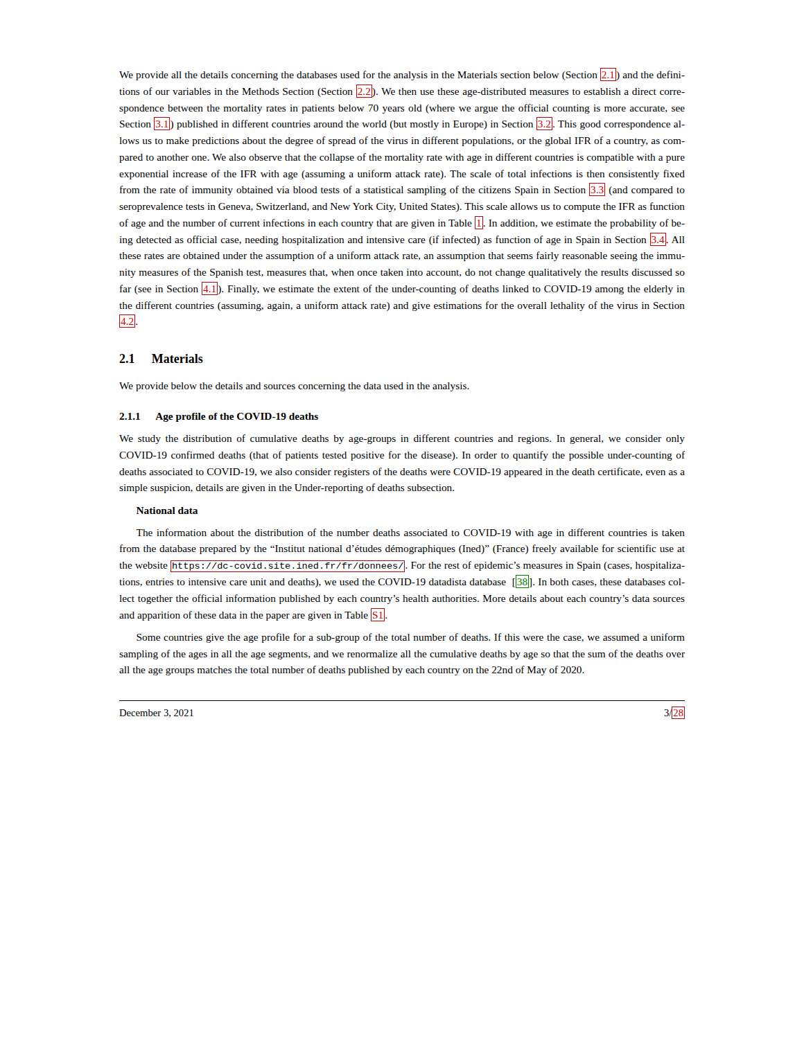We provide all the details concerning the databases used for the analysis in the Materials section below (Section 2.1) and the definitions of our variables in the Methods Section (Section 2.2). We then use these age-distributed measures to establish a direct correspondence between the mortality rates in patients below 70 years old (where we argue the official counting is more accurate, see Section 3.1) published in different countries around the world (but mostly in Europe) in Section 3.2. This good correspondence allows us to make predictions about the degree of spread of the virus in different populations, or the global IFR of a country, as compared to another one. We also observe that the collapse of the mortality rate with age in different countries is compatible with a pure exponential increase of the IFR with age (assuming a uniform attack rate). The scale of total infections is then consistently fixed from the rate of immunity obtained via blood tests of a statistical sampling of the citizens Spain in Section 3.3 (and compared to seroprevalence tests in Geneva, Switzerland, and New York City, United States). This scale allows us to compute the IFR as function of age and the number of current infections in each country that are given in Table 1. In addition, we estimate the probability of being detected as official case, needing hospitalization and intensive care (if infected) as function of age in Spain in Section 3.4. All these rates are obtained under the assumption of a uniform attack rate, an assumption that seems fairly reasonable seeing the immunity measures of the Spanish test, measures that, when once taken into account, do not change qualitatively the results discussed so far (see in Section 4.1). Finally, we estimate the extent of the under-counting of deaths linked to COVID-19 among the elderly in the different countries (assuming, again, a uniform attack rate) and give estimations for the overall lethality of the virus in Section 4.2.
2.1 Materials
We provide below the details and sources concerning the data used in the analysis.
2.1.1 Age profile of the COVID-19 deaths
We study the distribution of cumulative deaths by age-groups in different countries and regions. In general, we consider only COVID-19 confirmed deaths (that of patients tested positive for the disease). In order to quantify the possible under-counting of deaths associated to COVID-19, we also consider registers of the deaths were COVID-19 appeared in the death certificate, even as a simple suspicion, details are given in the Under-reporting of deaths subsection.
National data
The information about the distribution of the number deaths associated to COVID-19 with age in different countries is taken from the database prepared by the “Institut national d’études démographiques (Ined)” (France) freely available for scientific use at the website https://dc-covid.site.ined.fr/fr/donnees/. For the rest of epidemic’s measures in Spain (cases, hospitalizations, entries to intensive care unit and deaths), we used the COVID-19 datadista database [38]. In both cases, these databases collect together the official information published by each country’s health authorities. More details about each country’s data sources and apparition of these data in the paper are given in Table S1.
Some countries give the age profile for a sub-group of the total number of deaths. If this were the case, we assumed a uniform sampling of the ages in all the age segments, and we renormalize all the cumulative deaths by age so that the sum of the deaths over all the age groups matches the total number of deaths published by each country on the 22nd of May of 2020.
December 3, 2021 3/28